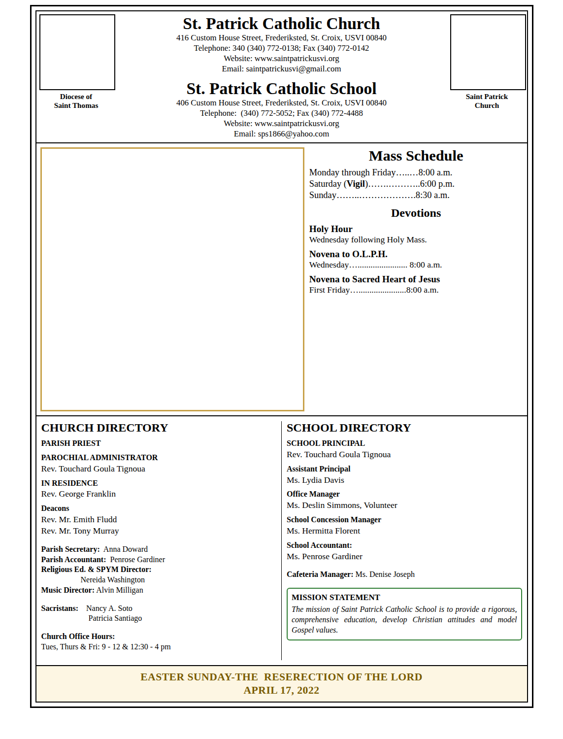Diocese of
Saint Thomas
St. Patrick Catholic Church
416 Custom House Street, Frederiksted, St. Croix, USVI 00840
Telephone: 340 (340) 772-0138; Fax (340) 772-0142
Website: www.saintpatrickusvi.org
Email: saintpatrickusvi@gmail.com
St. Patrick Catholic School
406 Custom House Street, Frederiksted, St. Croix, USVI 00840
Telephone: (340) 772-5052; Fax (340) 772-4488
Website: www.saintpatrickusvi.org
Email: sps1866@yahoo.com
Saint Patrick
Church
Mass Schedule
Monday through Friday…..…8:00 a.m.
Saturday (Vigil)…….………..6:00 p.m.
Sunday……..……………….8:30 a.m.
Devotions
Holy Hour
Wednesday following Holy Mass.
Novena to O.L.P.H.
Wednesday…....................... 8:00 a.m.
Novena to Sacred Heart of Jesus
First Friday…......................8:00 a.m.
CHURCH DIRECTORY
PARISH PRIEST
PAROCHIAL ADMINISTRATOR
Rev. Touchard Goula Tignoua
IN RESIDENCE
Rev. George Franklin
Deacons
Rev. Mr. Emith Fludd
Rev. Mr. Tony Murray
Parish Secretary: Anna Doward
Parish Accountant: Penrose Gardiner
Religious Ed. & SPYM Director:
Nereida Washington
Music Director: Alvin Milligan
Sacristans: Nancy A. Soto
Patricia Santiago
Church Office Hours:
Tues, Thurs & Fri: 9 - 12 & 12:30 - 4 pm
SCHOOL DIRECTORY
SCHOOL PRINCIPAL
Rev. Touchard Goula Tignoua
Assistant Principal
Ms. Lydia Davis
Office Manager
Ms. Deslin Simmons, Volunteer
School Concession Manager
Ms. Hermitta Florent
School Accountant:
Ms. Penrose Gardiner
Cafeteria Manager: Ms. Denise Joseph
MISSION STATEMENT
The mission of Saint Patrick Catholic School is to provide a rigorous, comprehensive education, develop Christian attitudes and model Gospel values.
EASTER SUNDAY-THE RESERECTION OF THE LORD
APRIL 17, 2022